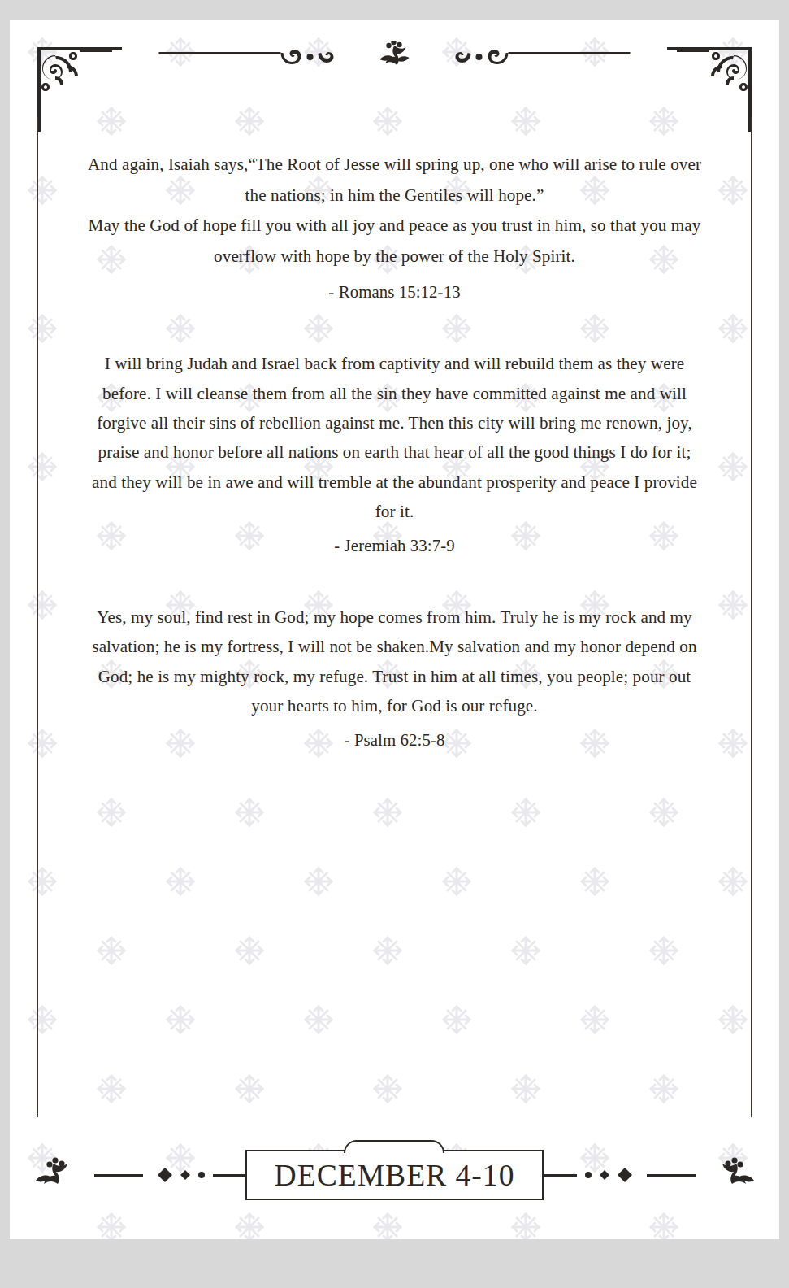And again, Isaiah says,“The Root of Jesse will spring up, one who will arise to rule over the nations; in him the Gentiles will hope.”
May the God of hope fill you with all joy and peace as you trust in him, so that you may overflow with hope by the power of the Holy Spirit.
- Romans 15:12-13
I will bring Judah and Israel back from captivity and will rebuild them as they were before. I will cleanse them from all the sin they have committed against me and will forgive all their sins of rebellion against me. Then this city will bring me renown, joy, praise and honor before all nations on earth that hear of all the good things I do for it; and they will be in awe and will tremble at the abundant prosperity and peace I provide for it.
- Jeremiah 33:7-9
Yes, my soul, find rest in God; my hope comes from him. Truly he is my rock and my salvation; he is my fortress, I will not be shaken.My salvation and my honor depend on God; he is my mighty rock, my refuge. Trust in him at all times, you people; pour out your hearts to him, for God is our refuge.
- Psalm 62:5-8
December 4-10